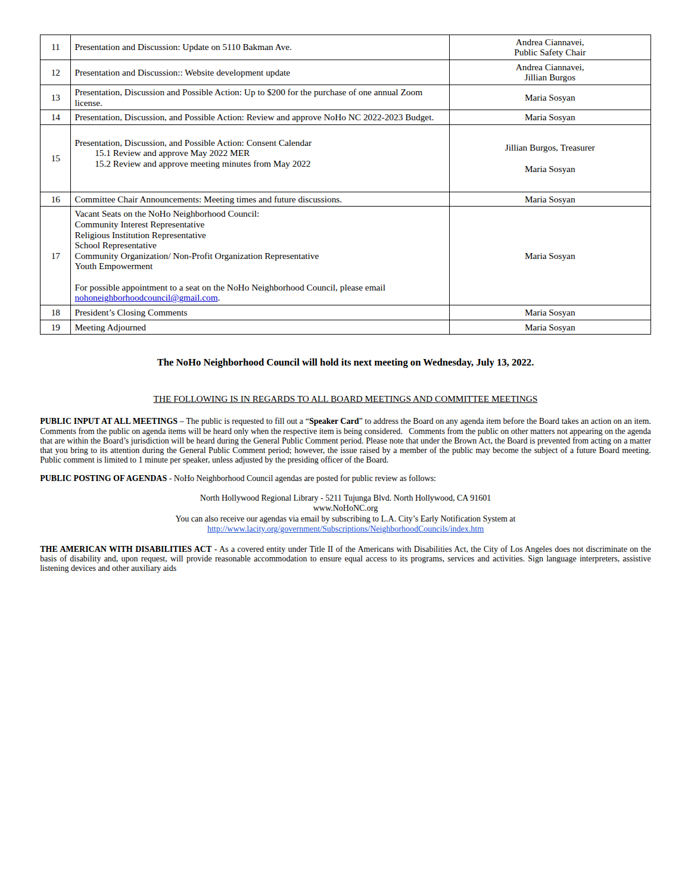| 11 | Presentation and Discussion: Update on 5110 Bakman Ave. | Andrea Ciannavei, Public Safety Chair |
| 12 | Presentation and Discussion:: Website development update | Andrea Ciannavei, Jillian Burgos |
| 13 | Presentation, Discussion and Possible Action: Up to $200 for the purchase of one annual Zoom license. | Maria Sosyan |
| 14 | Presentation, Discussion, and Possible Action: Review and approve NoHo NC 2022-2023 Budget. | Maria Sosyan |
| 15 | Presentation, Discussion, and Possible Action: Consent Calendar 15.1 Review and approve May 2022 MER 15.2 Review and approve meeting minutes from May 2022 | Jillian Burgos, Treasurer Maria Sosyan |
| 16 | Committee Chair Announcements: Meeting times and future discussions. | Maria Sosyan |
| 17 | Vacant Seats on the NoHo Neighborhood Council: Community Interest Representative Religious Institution Representative School Representative Community Organization/ Non-Profit Organization Representative Youth Empowerment For possible appointment to a seat on the NoHo Neighborhood Council, please email nohoneighborhoodcouncil@gmail.com . | Maria Sosyan |
| 18 | President’s Closing Comments | Maria Sosyan |
| 19 | Meeting Adjourned | Maria Sosyan |
The NoHo Neighborhood Council will hold its next meeting on Wednesday, July 13, 2022.
THE FOLLOWING IS IN REGARDS TO ALL BOARD MEETINGS AND COMMITTEE MEETINGS
PUBLIC INPUT AT ALL MEETINGS – The public is requested to fill out a “Speaker Card” to address the Board on any agenda item before the Board takes an action on an item. Comments from the public on agenda items will be heard only when the respective item is being considered. Comments from the public on other matters not appearing on the agenda that are within the Board’s jurisdiction will be heard during the General Public Comment period. Please note that under the Brown Act, the Board is prevented from acting on a matter that you bring to its attention during the General Public Comment period; however, the issue raised by a member of the public may become the subject of a future Board meeting. Public comment is limited to 1 minute per speaker, unless adjusted by the presiding officer of the Board.
PUBLIC POSTING OF AGENDAS - NoHo Neighborhood Council agendas are posted for public review as follows:
North Hollywood Regional Library - 5211 Tujunga Blvd. North Hollywood, CA 91601
www.NoHoNC.org
You can also receive our agendas via email by subscribing to L.A. City’s Early Notification System at
http://www.lacity.org/government/Subscriptions/NeighborhoodCouncils/index.htm
THE AMERICAN WITH DISABILITIES ACT - As a covered entity under Title II of the Americans with Disabilities Act, the City of Los Angeles does not discriminate on the basis of disability and, upon request, will provide reasonable accommodation to ensure equal access to its programs, services and activities. Sign language interpreters, assistive listening devices and other auxiliary aids